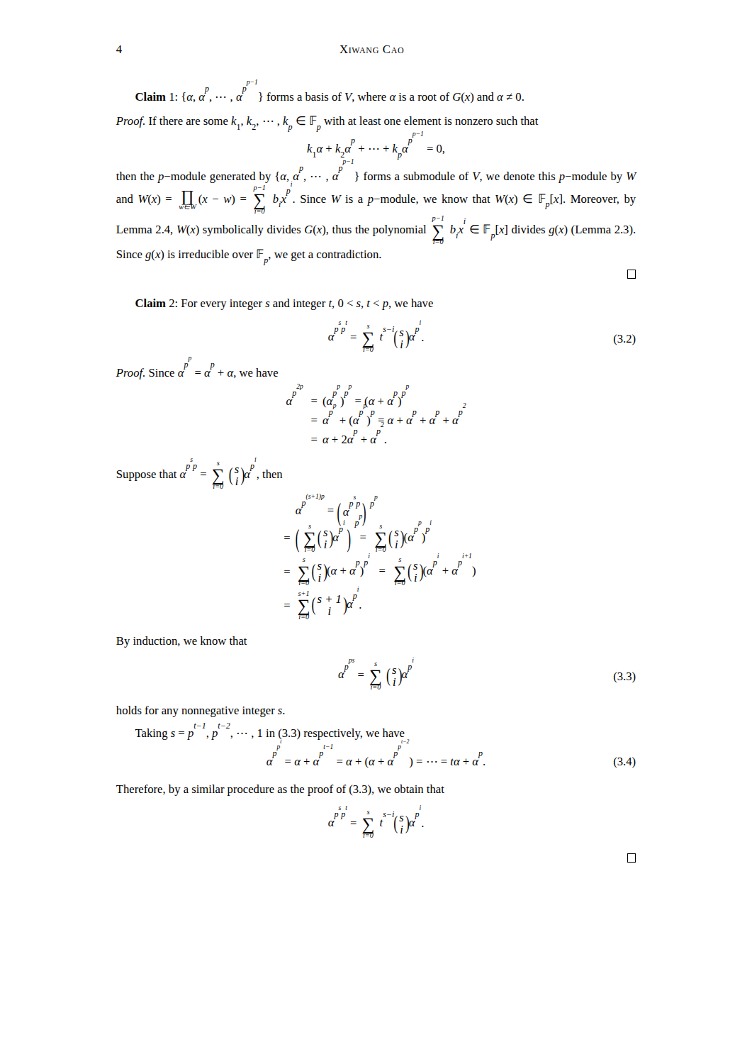4 Xiwang Cao
Claim 1: {α, αp, ⋯ , αpp−1} forms a basis of V, where α is a root of G(x) and α ≠ 0.
Proof. If there are some k1, k2, ⋯ , kp ∈ 𝔽p with at least one element is nonzero such that
k1α + k2αp + ⋯ + kpαpp−1 = 0,
then the p−module generated by {α, αp, ⋯ , αpp−1} forms a submodule of V, we denote this p−module by W and W(x) = ∏w∈W(x − w) = p−1∑i=0 bixpi. Since W is a p−module, we know that W(x) ∈ 𝔽p[x]. Moreover, by Lemma 2.4, W(x) symbolically divides G(x), thus the polynomial p−1∑i=0 bixi ∈ 𝔽p[x] divides g(x) (Lemma 2.3). Since g(x) is irreducible over 𝔽p, we get a contradiction.
Claim 2: For every integer s and integer t, 0 < s, t < p, we have
αpspt = s∑i=0 ts−i si αpi. (3.2)
Proof. Since αpp = αp + α, we have
| α p 2p | = | ( α p p ) p p = ( α + α p ) p p |
| | = | α p p + ( α p p ) p = α + α p + α p + α p 2 |
| | = | α + 2 α p + α p 2 . |
Suppose that αpsp = s∑i=0 si αpi, then
| | | α p (s+1)p = α p s p p p |
| | = | s ∑ i=0 s i α p i p p = s ∑ i=0 s i ( α p p ) p i |
| | = | s ∑ i=0 s i ( α + α p ) p i = s ∑ i=0 s i ( α p i + α p i+1 ) |
| | = | s+1 ∑ i=0 s + 1 i α p i . |
By induction, we know that
αpps = s∑i=0 si αpi (3.3)
holds for any nonnegative integer s.
Taking s = pt−1, pt−2, ⋯ , 1 in (3.3) respectively, we have
αppt = α + αpt−1 = α + (α + αppt−2) = ⋯ = tα + αp. (3.4)
Therefore, by a similar procedure as the proof of (3.3), we obtain that
αpspt = s∑i=0 ts−i si αpi.